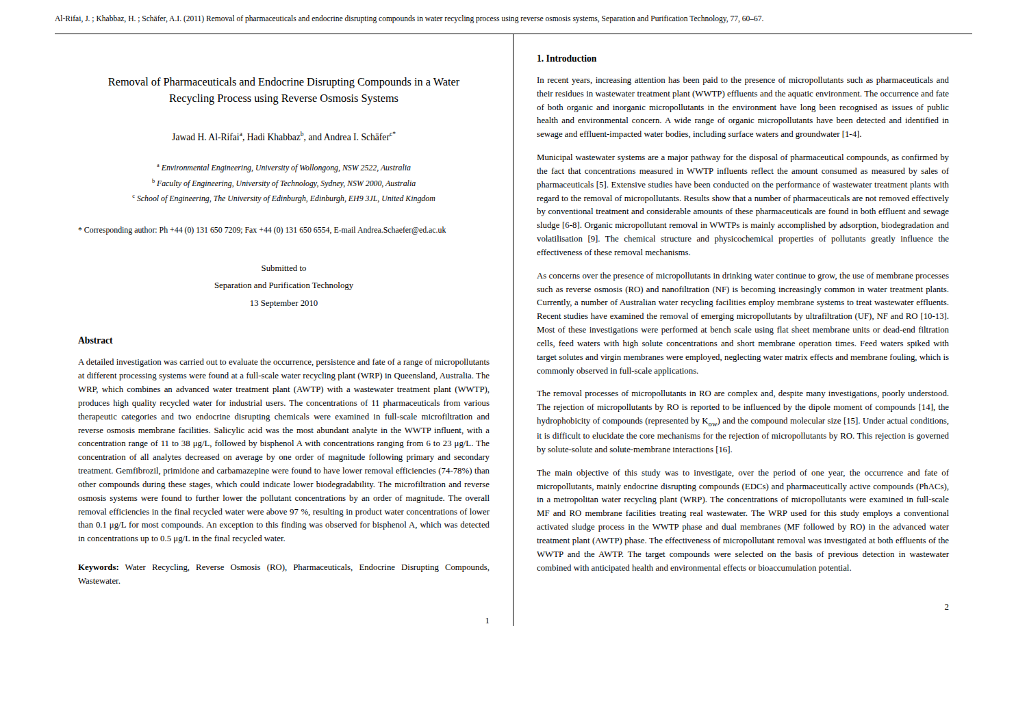Al-Rifai, J. ; Khabbaz, H. ; Schäfer, A.I. (2011) Removal of pharmaceuticals and endocrine disrupting compounds in water recycling process using reverse osmosis systems, Separation and Purification Technology, 77, 60–67.
Removal of Pharmaceuticals and Endocrine Disrupting Compounds in a Water
Recycling Process using Reverse Osmosis Systems
Jawad H. Al-Rifaia, Hadi Khabbazb, and Andrea I. Schäferc*
a Environmental Engineering, University of Wollongong, NSW 2522, Australia
b Faculty of Engineering, University of Technology, Sydney, NSW 2000, Australia
c School of Engineering, The University of Edinburgh, Edinburgh, EH9 3JL, United Kingdom
* Corresponding author: Ph +44 (0) 131 650 7209; Fax +44 (0) 131 650 6554, E-mail Andrea.Schaefer@ed.ac.uk
Submitted to
Separation and Purification Technology
13 September 2010
Abstract
A detailed investigation was carried out to evaluate the occurrence, persistence and fate of a range of micropollutants at different processing systems were found at a full-scale water recycling plant (WRP) in Queensland, Australia. The WRP, which combines an advanced water treatment plant (AWTP) with a wastewater treatment plant (WWTP), produces high quality recycled water for industrial users. The concentrations of 11 pharmaceuticals from various therapeutic categories and two endocrine disrupting chemicals were examined in full-scale microfiltration and reverse osmosis membrane facilities. Salicylic acid was the most abundant analyte in the WWTP influent, with a concentration range of 11 to 38 μg/L, followed by bisphenol A with concentrations ranging from 6 to 23 μg/L. The concentration of all analytes decreased on average by one order of magnitude following primary and secondary treatment. Gemfibrozil, primidone and carbamazepine were found to have lower removal efficiencies (74-78%) than other compounds during these stages, which could indicate lower biodegradability. The microfiltration and reverse osmosis systems were found to further lower the pollutant concentrations by an order of magnitude. The overall removal efficiencies in the final recycled water were above 97 %, resulting in product water concentrations of lower than 0.1 μg/L for most compounds. An exception to this finding was observed for bisphenol A, which was detected in concentrations up to 0.5 μg/L in the final recycled water.
Keywords: Water Recycling, Reverse Osmosis (RO), Pharmaceuticals, Endocrine Disrupting Compounds, Wastewater.
1
1. Introduction
In recent years, increasing attention has been paid to the presence of micropollutants such as pharmaceuticals and their residues in wastewater treatment plant (WWTP) effluents and the aquatic environment. The occurrence and fate of both organic and inorganic micropollutants in the environment have long been recognised as issues of public health and environmental concern. A wide range of organic micropollutants have been detected and identified in sewage and effluent-impacted water bodies, including surface waters and groundwater [1-4].
Municipal wastewater systems are a major pathway for the disposal of pharmaceutical compounds, as confirmed by the fact that concentrations measured in WWTP influents reflect the amount consumed as measured by sales of pharmaceuticals [5]. Extensive studies have been conducted on the performance of wastewater treatment plants with regard to the removal of micropollutants. Results show that a number of pharmaceuticals are not removed effectively by conventional treatment and considerable amounts of these pharmaceuticals are found in both effluent and sewage sludge [6-8]. Organic micropollutant removal in WWTPs is mainly accomplished by adsorption, biodegradation and volatilisation [9]. The chemical structure and physicochemical properties of pollutants greatly influence the effectiveness of these removal mechanisms.
As concerns over the presence of micropollutants in drinking water continue to grow, the use of membrane processes such as reverse osmosis (RO) and nanofiltration (NF) is becoming increasingly common in water treatment plants. Currently, a number of Australian water recycling facilities employ membrane systems to treat wastewater effluents. Recent studies have examined the removal of emerging micropollutants by ultrafiltration (UF), NF and RO [10-13]. Most of these investigations were performed at bench scale using flat sheet membrane units or dead-end filtration cells, feed waters with high solute concentrations and short membrane operation times. Feed waters spiked with target solutes and virgin membranes were employed, neglecting water matrix effects and membrane fouling, which is commonly observed in full-scale applications.
The removal processes of micropollutants in RO are complex and, despite many investigations, poorly understood. The rejection of micropollutants by RO is reported to be influenced by the dipole moment of compounds [14], the hydrophobicity of compounds (represented by Kow) and the compound molecular size [15]. Under actual conditions, it is difficult to elucidate the core mechanisms for the rejection of micropollutants by RO. This rejection is governed by solute-solute and solute-membrane interactions [16].
The main objective of this study was to investigate, over the period of one year, the occurrence and fate of micropollutants, mainly endocrine disrupting compounds (EDCs) and pharmaceutically active compounds (PhACs), in a metropolitan water recycling plant (WRP). The concentrations of micropollutants were examined in full-scale MF and RO membrane facilities treating real wastewater. The WRP used for this study employs a conventional activated sludge process in the WWTP phase and dual membranes (MF followed by RO) in the advanced water treatment plant (AWTP) phase. The effectiveness of micropollutant removal was investigated at both effluents of the WWTP and the AWTP. The target compounds were selected on the basis of previous detection in wastewater combined with anticipated health and environmental effects or bioaccumulation potential.
2